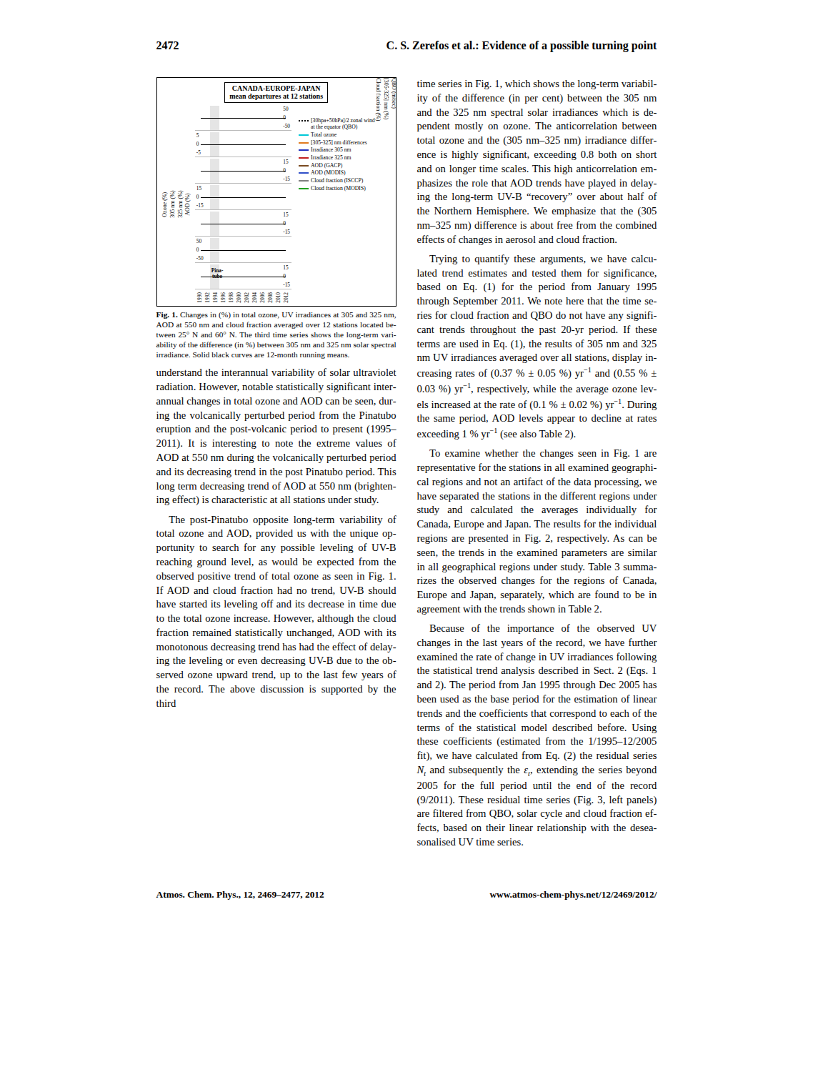2472
C. S. Zerefos et al.: Evidence of a possible turning point
CANADA-EUROPE-JAPAN
mean departures at 12 stations
Ozone (%) 305 nm (%) 325 nm (%) AOD (%)
500-50
50-5
150-15
150-15
150-15
500-50
150-15
Pina-
tubo
199019921994199619982000200220042006200820102012
[30hpa+50hPa]/2 zonal wind
at the equator (QBO)
Total ozone
[305-325] nm differences
Irradiance 305 nm
Irradiance 325 nm
AOD (GACP)
AOD (MODIS)
Cloud fraction (ISCCP)
Cloud fraction (MODIS)
QBO (m/sec) [305-325] nm (%) Cloud fraction (%)
Fig. 1. Changes in (%) in total ozone, UV irradiances at 305 and 325 nm, AOD at 550 nm and cloud fraction averaged over 12 stations located between 25° N and 60° N. The third time series shows the long-term variability of the difference (in %) between 305 nm and 325 nm solar spectral irradiance. Solid black curves are 12-month running means.
understand the interannual variability of solar ultraviolet radiation. However, notable statistically significant interannual changes in total ozone and AOD can be seen, during the volcanically perturbed period from the Pinatubo eruption and the post-volcanic period to present (1995–2011). It is interesting to note the extreme values of AOD at 550 nm during the volcanically perturbed period and its decreasing trend in the post Pinatubo period. This long term decreasing trend of AOD at 550 nm (brightening effect) is characteristic at all stations under study.
The post-Pinatubo opposite long-term variability of total ozone and AOD, provided us with the unique opportunity to search for any possible leveling of UV-B reaching ground level, as would be expected from the observed positive trend of total ozone as seen in Fig. 1. If AOD and cloud fraction had no trend, UV-B should have started its leveling off and its decrease in time due to the total ozone increase. However, although the cloud fraction remained statistically unchanged, AOD with its monotonous decreasing trend has had the effect of delaying the leveling or even decreasing UV-B due to the observed ozone upward trend, up to the last few years of the record. The above discussion is supported by the third
time series in Fig. 1, which shows the long-term variability of the difference (in per cent) between the 305 nm and the 325 nm spectral solar irradiances which is dependent mostly on ozone. The anticorrelation between total ozone and the (305 nm–325 nm) irradiance difference is highly significant, exceeding 0.8 both on short and on longer time scales. This high anticorrelation emphasizes the role that AOD trends have played in delaying the long-term UV-B “recovery” over about half of the Northern Hemisphere. We emphasize that the (305 nm–325 nm) difference is about free from the combined effects of changes in aerosol and cloud fraction.
Trying to quantify these arguments, we have calculated trend estimates and tested them for significance, based on Eq. (1) for the period from January 1995 through September 2011. We note here that the time series for cloud fraction and QBO do not have any significant trends throughout the past 20-yr period. If these terms are used in Eq. (1), the results of 305 nm and 325 nm UV irradiances averaged over all stations, display increasing rates of (0.37 % ± 0.05 %) yr−1 and (0.55 % ± 0.03 %) yr−1, respectively, while the average ozone levels increased at the rate of (0.1 % ± 0.02 %) yr−1. During the same period, AOD levels appear to decline at rates exceeding 1 % yr−1 (see also Table 2).
To examine whether the changes seen in Fig. 1 are representative for the stations in all examined geographical regions and not an artifact of the data processing, we have separated the stations in the different regions under study and calculated the averages individually for Canada, Europe and Japan. The results for the individual regions are presented in Fig. 2, respectively. As can be seen, the trends in the examined parameters are similar in all geographical regions under study. Table 3 summarizes the observed changes for the regions of Canada, Europe and Japan, separately, which are found to be in agreement with the trends shown in Table 2.
Because of the importance of the observed UV changes in the last years of the record, we have further examined the rate of change in UV irradiances following the statistical trend analysis described in Sect. 2 (Eqs. 1 and 2). The period from Jan 1995 through Dec 2005 has been used as the base period for the estimation of linear trends and the coefficients that correspond to each of the terms of the statistical model described before. Using these coefficients (estimated from the 1/1995–12/2005 fit), we have calculated from Eq. (2) the residual series Nt and subsequently the εt, extending the series beyond 2005 for the full period until the end of the record (9/2011). These residual time series (Fig. 3, left panels) are filtered from QBO, solar cycle and cloud fraction effects, based on their linear relationship with the deseasonalised UV time series.
Atmos. Chem. Phys., 12, 2469–2477, 2012
www.atmos-chem-phys.net/12/2469/2012/